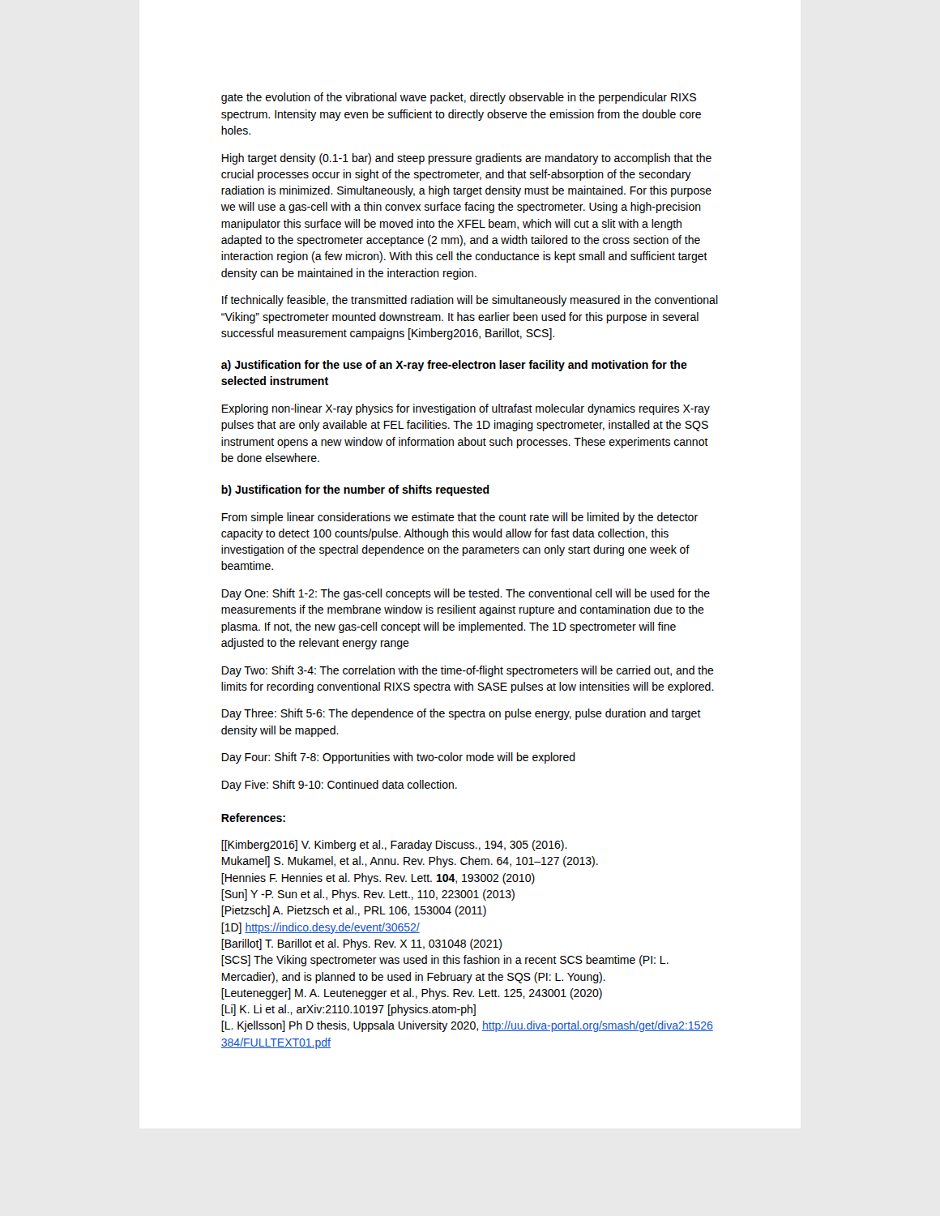gate the evolution of the vibrational wave packet, directly observable in the perpendicular RIXS spectrum. Intensity may even be sufficient to directly observe the emission from the double core holes.
High target density (0.1-1 bar) and steep pressure gradients are mandatory to accomplish that the crucial processes occur in sight of the spectrometer, and that self-absorption of the secondary radiation is minimized. Simultaneously, a high target density must be maintained. For this purpose we will use a gas-cell with a thin convex surface facing the spectrometer. Using a high-precision manipulator this surface will be moved into the XFEL beam, which will cut a slit with a length adapted to the spectrometer acceptance (2 mm), and a width tailored to the cross section of the interaction region (a few micron). With this cell the conductance is kept small and sufficient target density can be maintained in the interaction region.
If technically feasible, the transmitted radiation will be simultaneously measured in the conventional “Viking” spectrometer mounted downstream. It has earlier been used for this purpose in several successful measurement campaigns [Kimberg2016, Barillot, SCS].
a) Justification for the use of an X-ray free-electron laser facility and motivation for the selected instrument
Exploring non-linear X-ray physics for investigation of ultrafast molecular dynamics requires X-ray pulses that are only available at FEL facilities. The 1D imaging spectrometer, installed at the SQS instrument opens a new window of information about such processes. These experiments cannot be done elsewhere.
b) Justification for the number of shifts requested
From simple linear considerations we estimate that the count rate will be limited by the detector capacity to detect 100 counts/pulse. Although this would allow for fast data collection, this investigation of the spectral dependence on the parameters can only start during one week of beamtime.
Day One: Shift 1-2: The gas-cell concepts will be tested. The conventional cell will be used for the measurements if the membrane window is resilient against rupture and contamination due to the plasma. If not, the new gas-cell concept will be implemented. The 1D spectrometer will fine adjusted to the relevant energy range
Day Two: Shift 3-4: The correlation with the time-of-flight spectrometers will be carried out, and the limits for recording conventional RIXS spectra with SASE pulses at low intensities will be explored.
Day Three: Shift 5-6: The dependence of the spectra on pulse energy, pulse duration and target density will be mapped.
Day Four: Shift 7-8: Opportunities with two-color mode will be explored
Day Five: Shift 9-10: Continued data collection.
References:
[[Kimberg2016] V. Kimberg et al., Faraday Discuss., 194, 305 (2016).
Mukamel] S. Mukamel, et al., Annu. Rev. Phys. Chem. 64, 101–127 (2013).
[Hennies F. Hennies et al. Phys. Rev. Lett. 104, 193002 (2010)
[Sun] Y -P. Sun et al., Phys. Rev. Lett., 110, 223001 (2013)
[Pietzsch] A. Pietzsch et al., PRL 106, 153004 (2011)
[1D] https://indico.desy.de/event/30652/
[Barillot] T. Barillot et al. Phys. Rev. X 11, 031048 (2021)
[SCS] The Viking spectrometer was used in this fashion in a recent SCS beamtime (PI: L. Mercadier), and is planned to be used in February at the SQS (PI: L. Young).
[Leutenegger] M. A. Leutenegger et al., Phys. Rev. Lett. 125, 243001 (2020)
[Li] K. Li et al., arXiv:2110.10197 [physics.atom-ph]
[L. Kjellsson] Ph D thesis, Uppsala University 2020, http://uu.diva-portal.org/smash/get/diva2:1526384/FULLTEXT01.pdf